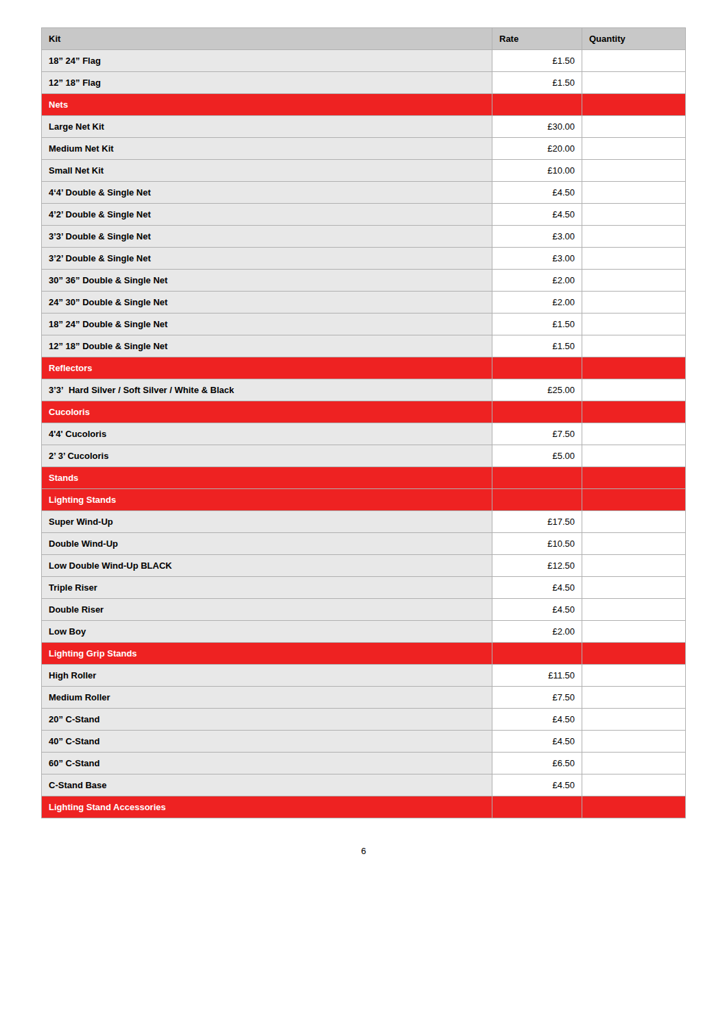| Kit | Rate | Quantity |
| --- | --- | --- |
| 18” 24” Flag | £1.50 | |
| 12” 18” Flag | £1.50 | |
| Nets | | |
| Large Net Kit | £30.00 | |
| Medium Net Kit | £20.00 | |
| Small Net Kit | £10.00 | |
| 4‘4’ Double & Single Net | £4.50 | |
| 4’2’ Double & Single Net | £4.50 | |
| 3’3’ Double & Single Net | £3.00 | |
| 3’2’ Double & Single Net | £3.00 | |
| 30” 36” Double & Single Net | £2.00 | |
| 24” 30” Double & Single Net | £2.00 | |
| 18” 24” Double & Single Net | £1.50 | |
| 12” 18” Double & Single Net | £1.50 | |
| Reflectors | | |
| 3’3’ Hard Silver / Soft Silver / White & Black | £25.00 | |
| Cucoloris | | |
| 4'4' Cucoloris | £7.50 | |
| 2’ 3’ Cucoloris | £5.00 | |
| Stands | | |
| Lighting Stands | | |
| Super Wind-Up | £17.50 | |
| Double Wind-Up | £10.50 | |
| Low Double Wind-Up BLACK | £12.50 | |
| Triple Riser | £4.50 | |
| Double Riser | £4.50 | |
| Low Boy | £2.00 | |
| Lighting Grip Stands | | |
| High Roller | £11.50 | |
| Medium Roller | £7.50 | |
| 20” C-Stand | £4.50 | |
| 40” C-Stand | £4.50 | |
| 60” C-Stand | £6.50 | |
| C-Stand Base | £4.50 | |
| Lighting Stand Accessories | | |
6